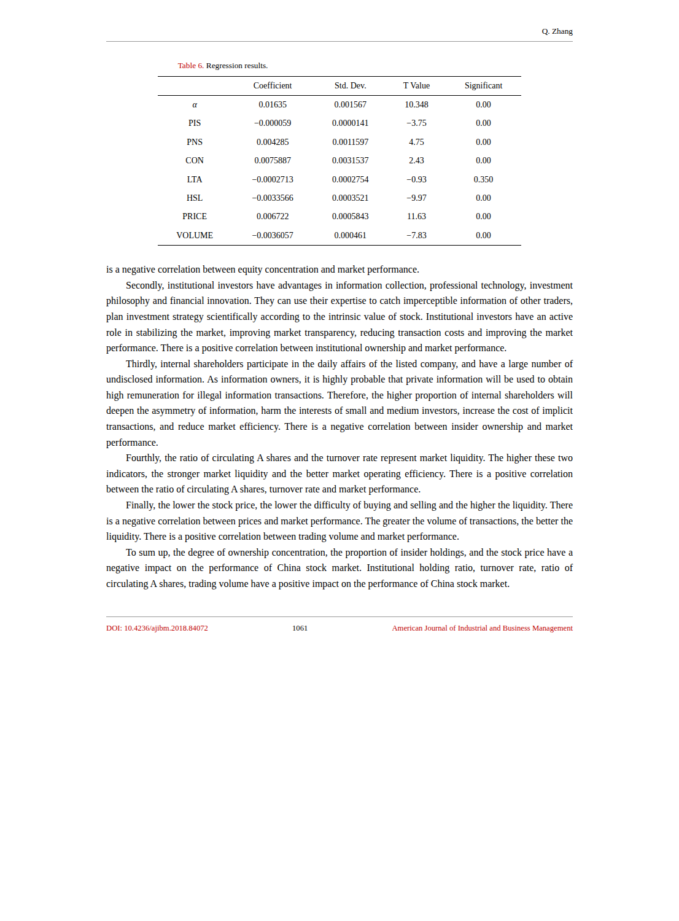Q. Zhang
Table 6. Regression results.
| | Coefficient | Std. Dev. | T Value | Significant |
| --- | --- | --- | --- | --- |
| α | 0.01635 | 0.001567 | 10.348 | 0.00 |
| PIS | −0.000059 | 0.0000141 | −3.75 | 0.00 |
| PNS | 0.004285 | 0.0011597 | 4.75 | 0.00 |
| CON | 0.0075887 | 0.0031537 | 2.43 | 0.00 |
| LTA | −0.0002713 | 0.0002754 | −0.93 | 0.350 |
| HSL | −0.0033566 | 0.0003521 | −9.97 | 0.00 |
| PRICE | 0.006722 | 0.0005843 | 11.63 | 0.00 |
| VOLUME | −0.0036057 | 0.000461 | −7.83 | 0.00 |
is a negative correlation between equity concentration and market performance.
Secondly, institutional investors have advantages in information collection, professional technology, investment philosophy and financial innovation. They can use their expertise to catch imperceptible information of other traders, plan investment strategy scientifically according to the intrinsic value of stock. Institutional investors have an active role in stabilizing the market, improving market transparency, reducing transaction costs and improving the market performance. There is a positive correlation between institutional ownership and market performance.
Thirdly, internal shareholders participate in the daily affairs of the listed company, and have a large number of undisclosed information. As information owners, it is highly probable that private information will be used to obtain high remuneration for illegal information transactions. Therefore, the higher proportion of internal shareholders will deepen the asymmetry of information, harm the interests of small and medium investors, increase the cost of implicit transactions, and reduce market efficiency. There is a negative correlation between insider ownership and market performance.
Fourthly, the ratio of circulating A shares and the turnover rate represent market liquidity. The higher these two indicators, the stronger market liquidity and the better market operating efficiency. There is a positive correlation between the ratio of circulating A shares, turnover rate and market performance.
Finally, the lower the stock price, the lower the difficulty of buying and selling and the higher the liquidity. There is a negative correlation between prices and market performance. The greater the volume of transactions, the better the liquidity. There is a positive correlation between trading volume and market performance.
To sum up, the degree of ownership concentration, the proportion of insider holdings, and the stock price have a negative impact on the performance of China stock market. Institutional holding ratio, turnover rate, ratio of circulating A shares, trading volume have a positive impact on the performance of China stock market.
DOI: 10.4236/ajibm.2018.84072 1061 American Journal of Industrial and Business Management